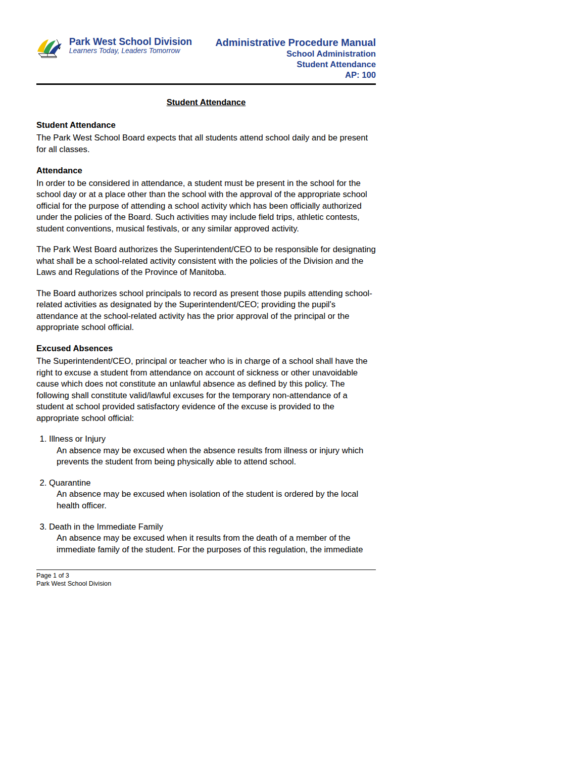Park West School Division
Learners Today, Leaders Tomorrow
Administrative Procedure Manual
School Administration
Student Attendance
AP: 100
Student Attendance
Student Attendance
The Park West School Board expects that all students attend school daily and be present for all classes.
Attendance
In order to be considered in attendance, a student must be present in the school for the school day or at a place other than the school with the approval of the appropriate school official for the purpose of attending a school activity which has been officially authorized under the policies of the Board. Such activities may include field trips, athletic contests, student conventions, musical festivals, or any similar approved activity.
The Park West Board authorizes the Superintendent/CEO to be responsible for designating what shall be a school-related activity consistent with the policies of the Division and the Laws and Regulations of the Province of Manitoba.
The Board authorizes school principals to record as present those pupils attending school-related activities as designated by the Superintendent/CEO; providing the pupil's attendance at the school-related activity has the prior approval of the principal or the appropriate school official.
Excused Absences
The Superintendent/CEO, principal or teacher who is in charge of a school shall have the right to excuse a student from attendance on account of sickness or other unavoidable cause which does not constitute an unlawful absence as defined by this policy. The following shall constitute valid/lawful excuses for the temporary non-attendance of a student at school provided satisfactory evidence of the excuse is provided to the appropriate school official:
Illness or Injury An absence may be excused when the absence results from illness or injury which prevents the student from being physically able to attend school.
Quarantine An absence may be excused when isolation of the student is ordered by the local health officer.
Death in the Immediate Family An absence may be excused when it results from the death of a member of the immediate family of the student. For the purposes of this regulation, the immediate
Page 1 of 3
Park West School Division